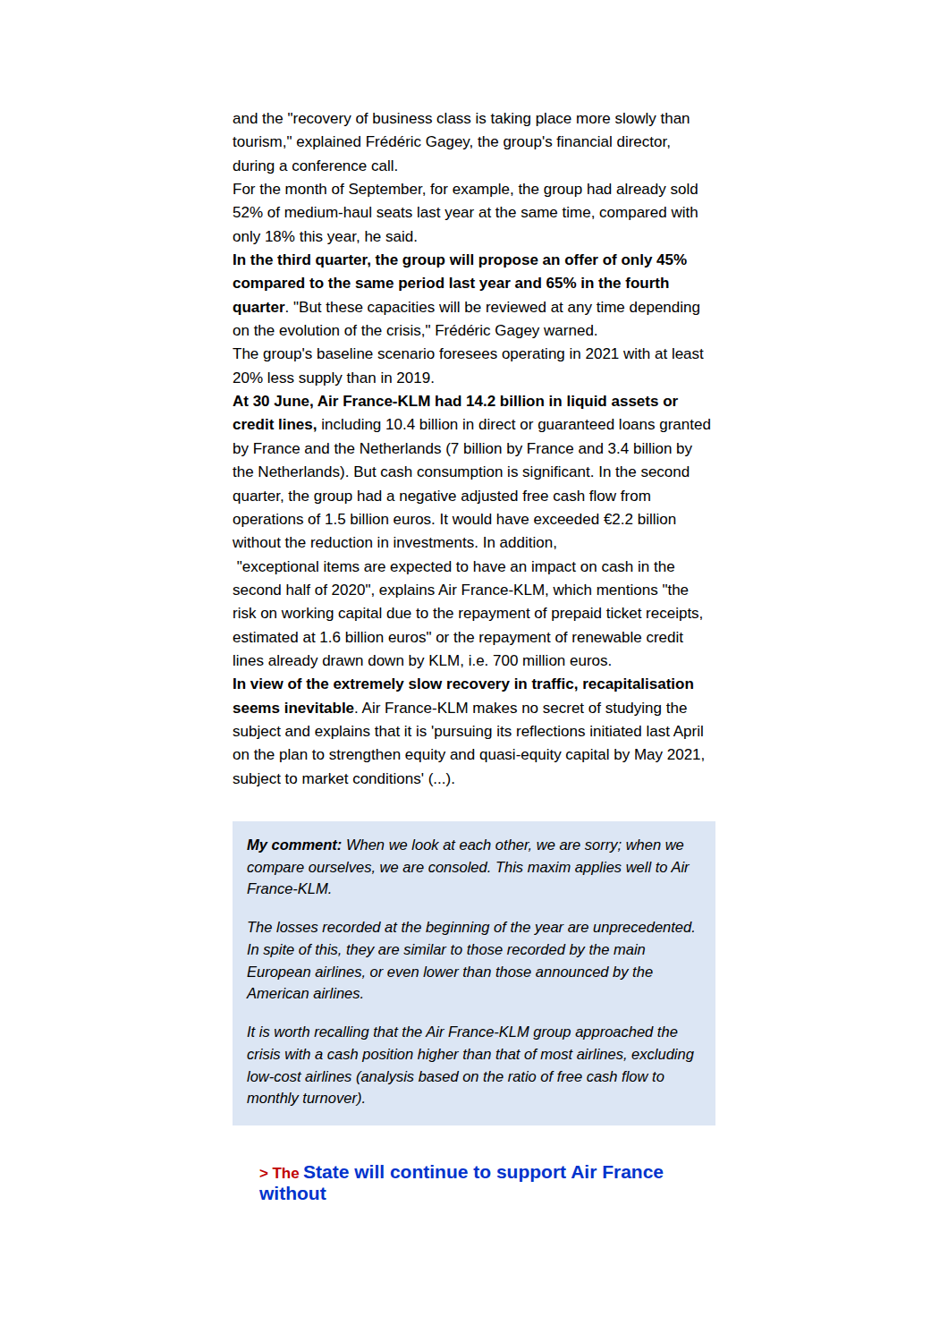and the "recovery of business class is taking place more slowly than tourism," explained Frédéric Gagey, the group's financial director, during a conference call.
For the month of September, for example, the group had already sold 52% of medium-haul seats last year at the same time, compared with only 18% this year, he said.
In the third quarter, the group will propose an offer of only 45% compared to the same period last year and 65% in the fourth quarter. "But these capacities will be reviewed at any time depending on the evolution of the crisis," Frédéric Gagey warned.
The group's baseline scenario foresees operating in 2021 with at least 20% less supply than in 2019.
At 30 June, Air France-KLM had 14.2 billion in liquid assets or credit lines, including 10.4 billion in direct or guaranteed loans granted by France and the Netherlands (7 billion by France and 3.4 billion by the Netherlands). But cash consumption is significant. In the second quarter, the group had a negative adjusted free cash flow from operations of 1.5 billion euros. It would have exceeded €2.2 billion without the reduction in investments. In addition,
"exceptional items are expected to have an impact on cash in the second half of 2020", explains Air France-KLM, which mentions "the risk on working capital due to the repayment of prepaid ticket receipts, estimated at 1.6 billion euros" or the repayment of renewable credit lines already drawn down by KLM, i.e. 700 million euros.
In view of the extremely slow recovery in traffic, recapitalisation seems inevitable. Air France-KLM makes no secret of studying the subject and explains that it is 'pursuing its reflections initiated last April on the plan to strengthen equity and quasi-equity capital by May 2021, subject to market conditions' (...).
My comment: When we look at each other, we are sorry; when we compare ourselves, we are consoled. This maxim applies well to Air France-KLM.
The losses recorded at the beginning of the year are unprecedented. In spite of this, they are similar to those recorded by the main European airlines, or even lower than those announced by the American airlines.
It is worth recalling that the Air France-KLM group approached the crisis with a cash position higher than that of most airlines, excluding low-cost airlines (analysis based on the ratio of free cash flow to monthly turnover).
> The State will continue to support Air France without